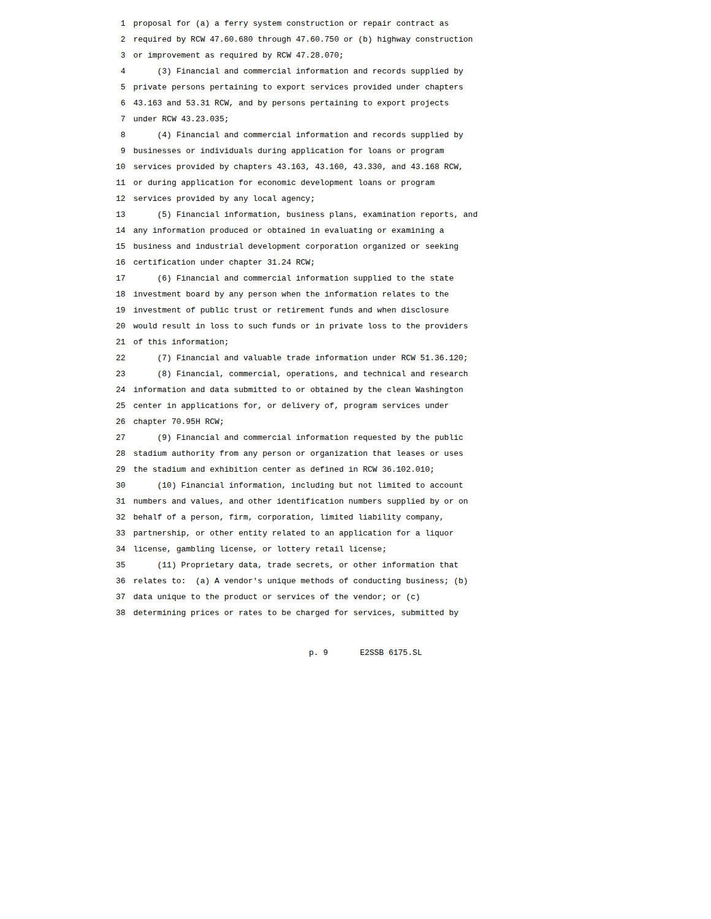proposal for (a) a ferry system construction or repair contract as
required by RCW 47.60.680 through 47.60.750 or (b) highway construction
or improvement as required by RCW 47.28.070;
(3) Financial and commercial information and records supplied by
private persons pertaining to export services provided under chapters
43.163 and 53.31 RCW, and by persons pertaining to export projects
under RCW 43.23.035;
(4) Financial and commercial information and records supplied by
businesses or individuals during application for loans or program
services provided by chapters 43.163, 43.160, 43.330, and 43.168 RCW,
or during application for economic development loans or program
services provided by any local agency;
(5) Financial information, business plans, examination reports, and
any information produced or obtained in evaluating or examining a
business and industrial development corporation organized or seeking
certification under chapter 31.24 RCW;
(6) Financial and commercial information supplied to the state
investment board by any person when the information relates to the
investment of public trust or retirement funds and when disclosure
would result in loss to such funds or in private loss to the providers
of this information;
(7) Financial and valuable trade information under RCW 51.36.120;
(8) Financial, commercial, operations, and technical and research
information and data submitted to or obtained by the clean Washington
center in applications for, or delivery of, program services under
chapter 70.95H RCW;
(9) Financial and commercial information requested by the public
stadium authority from any person or organization that leases or uses
the stadium and exhibition center as defined in RCW 36.102.010;
(10) Financial information, including but not limited to account
numbers and values, and other identification numbers supplied by or on
behalf of a person, firm, corporation, limited liability company,
partnership, or other entity related to an application for a liquor
license, gambling license, or lottery retail license;
(11) Proprietary data, trade secrets, or other information that
relates to: (a) A vendor's unique methods of conducting business; (b)
data unique to the product or services of the vendor; or (c)
determining prices or rates to be charged for services, submitted by
p. 9 E2SSB 6175.SL